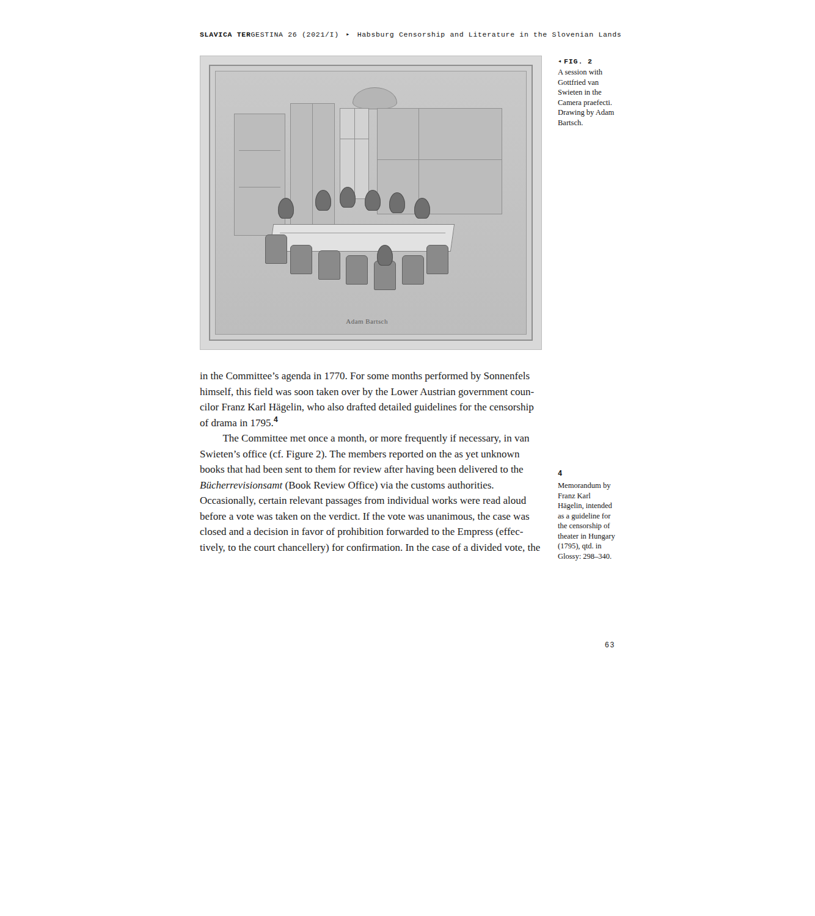SLAVICA TERGESTINA 26 (2021/I) ▸ Habsburg Censorship and Literature in the Slovenian Lands
Adam Bartsch
in the Committee’s agenda in 1770. For some months performed by Sonnenfels himself, this field was soon taken over by the Lower Austrian government councilor Franz Karl Hägelin, who also drafted detailed guidelines for the censorship of drama in 1795.4
The Committee met once a month, or more frequently if necessary, in van Swieten’s office (cf. Figure 2). The members reported on the as yet unknown books that had been sent to them for review after having been delivered to the Bücherrevisionsamt (Book Review Office) via the customs authorities. Occasionally, certain relevant passages from individual works were read aloud before a vote was taken on the verdict. If the vote was unanimous, the case was closed and a decision in favor of prohibition forwarded to the Empress (effectively, to the court chancellery) for confirmation. In the case of a divided vote, the
◂FIG. 2 A session with Gottfried van Swieten in the Camera praefecti. Drawing by Adam Bartsch.
4 Memorandum by Franz Karl Hägelin, intended as a guideline for the censorship of theater in Hungary (1795), qtd. in Glossy: 298–340.
63